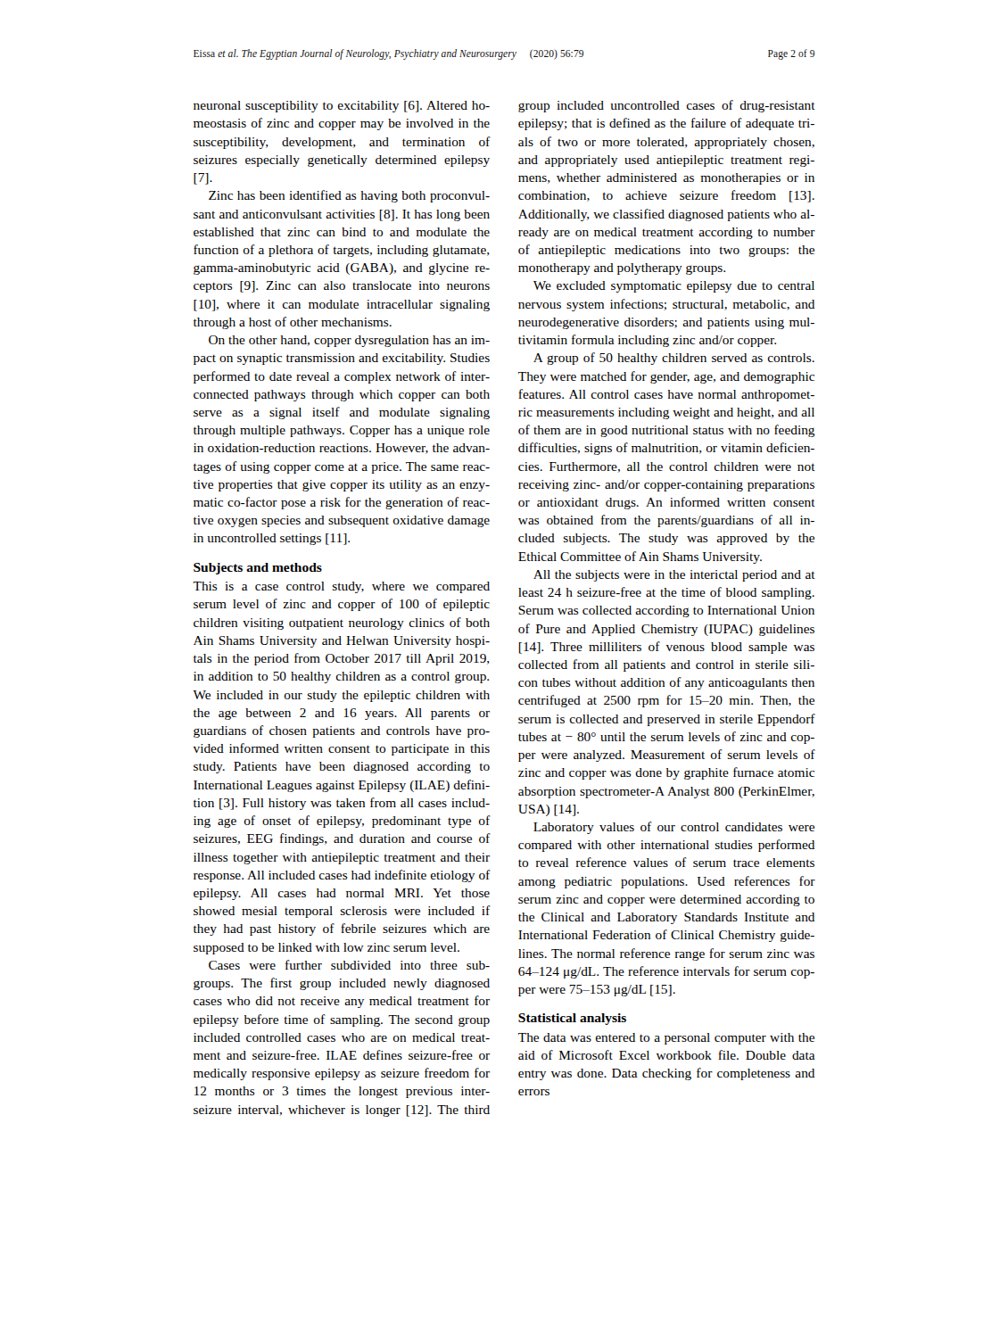Eissa et al. The Egyptian Journal of Neurology, Psychiatry and Neurosurgery (2020) 56:79
Page 2 of 9
neuronal susceptibility to excitability [6]. Altered homeostasis of zinc and copper may be involved in the susceptibility, development, and termination of seizures especially genetically determined epilepsy [7].
Zinc has been identified as having both proconvulsant and anticonvulsant activities [8]. It has long been established that zinc can bind to and modulate the function of a plethora of targets, including glutamate, gamma-aminobutyric acid (GABA), and glycine receptors [9]. Zinc can also translocate into neurons [10], where it can modulate intracellular signaling through a host of other mechanisms.
On the other hand, copper dysregulation has an impact on synaptic transmission and excitability. Studies performed to date reveal a complex network of interconnected pathways through which copper can both serve as a signal itself and modulate signaling through multiple pathways. Copper has a unique role in oxidation-reduction reactions. However, the advantages of using copper come at a price. The same reactive properties that give copper its utility as an enzymatic co-factor pose a risk for the generation of reactive oxygen species and subsequent oxidative damage in uncontrolled settings [11].
Subjects and methods
This is a case control study, where we compared serum level of zinc and copper of 100 of epileptic children visiting outpatient neurology clinics of both Ain Shams University and Helwan University hospitals in the period from October 2017 till April 2019, in addition to 50 healthy children as a control group. We included in our study the epileptic children with the age between 2 and 16 years. All parents or guardians of chosen patients and controls have provided informed written consent to participate in this study. Patients have been diagnosed according to International Leagues against Epilepsy (ILAE) definition [3]. Full history was taken from all cases including age of onset of epilepsy, predominant type of seizures, EEG findings, and duration and course of illness together with antiepileptic treatment and their response. All included cases had indefinite etiology of epilepsy. All cases had normal MRI. Yet those showed mesial temporal sclerosis were included if they had past history of febrile seizures which are supposed to be linked with low zinc serum level.
Cases were further subdivided into three subgroups. The first group included newly diagnosed cases who did not receive any medical treatment for epilepsy before time of sampling. The second group included controlled cases who are on medical treatment and seizure-free. ILAE defines seizure-free or medically responsive epilepsy as seizure freedom for 12 months or 3 times the longest previous inter-seizure interval, whichever is longer [12]. The third group included uncontrolled cases of drug-resistant epilepsy; that is defined as the failure of adequate trials of two or more tolerated, appropriately chosen, and appropriately used antiepileptic treatment regimens, whether administered as monotherapies or in combination, to achieve seizure freedom [13]. Additionally, we classified diagnosed patients who already are on medical treatment according to number of antiepileptic medications into two groups: the monotherapy and polytherapy groups.
We excluded symptomatic epilepsy due to central nervous system infections; structural, metabolic, and neurodegenerative disorders; and patients using multivitamin formula including zinc and/or copper.
A group of 50 healthy children served as controls. They were matched for gender, age, and demographic features. All control cases have normal anthropometric measurements including weight and height, and all of them are in good nutritional status with no feeding difficulties, signs of malnutrition, or vitamin deficiencies. Furthermore, all the control children were not receiving zinc- and/or copper-containing preparations or antioxidant drugs. An informed written consent was obtained from the parents/guardians of all included subjects. The study was approved by the Ethical Committee of Ain Shams University.
All the subjects were in the interictal period and at least 24 h seizure-free at the time of blood sampling. Serum was collected according to International Union of Pure and Applied Chemistry (IUPAC) guidelines [14]. Three milliliters of venous blood sample was collected from all patients and control in sterile silicon tubes without addition of any anticoagulants then centrifuged at 2500 rpm for 15–20 min. Then, the serum is collected and preserved in sterile Eppendorf tubes at − 80° until the serum levels of zinc and copper were analyzed. Measurement of serum levels of zinc and copper was done by graphite furnace atomic absorption spectrometer-A Analyst 800 (PerkinElmer, USA) [14].
Laboratory values of our control candidates were compared with other international studies performed to reveal reference values of serum trace elements among pediatric populations. Used references for serum zinc and copper were determined according to the Clinical and Laboratory Standards Institute and International Federation of Clinical Chemistry guidelines. The normal reference range for serum zinc was 64–124 μg/dL. The reference intervals for serum copper were 75–153 μg/dL [15].
Statistical analysis
The data was entered to a personal computer with the aid of Microsoft Excel workbook file. Double data entry was done. Data checking for completeness and errors